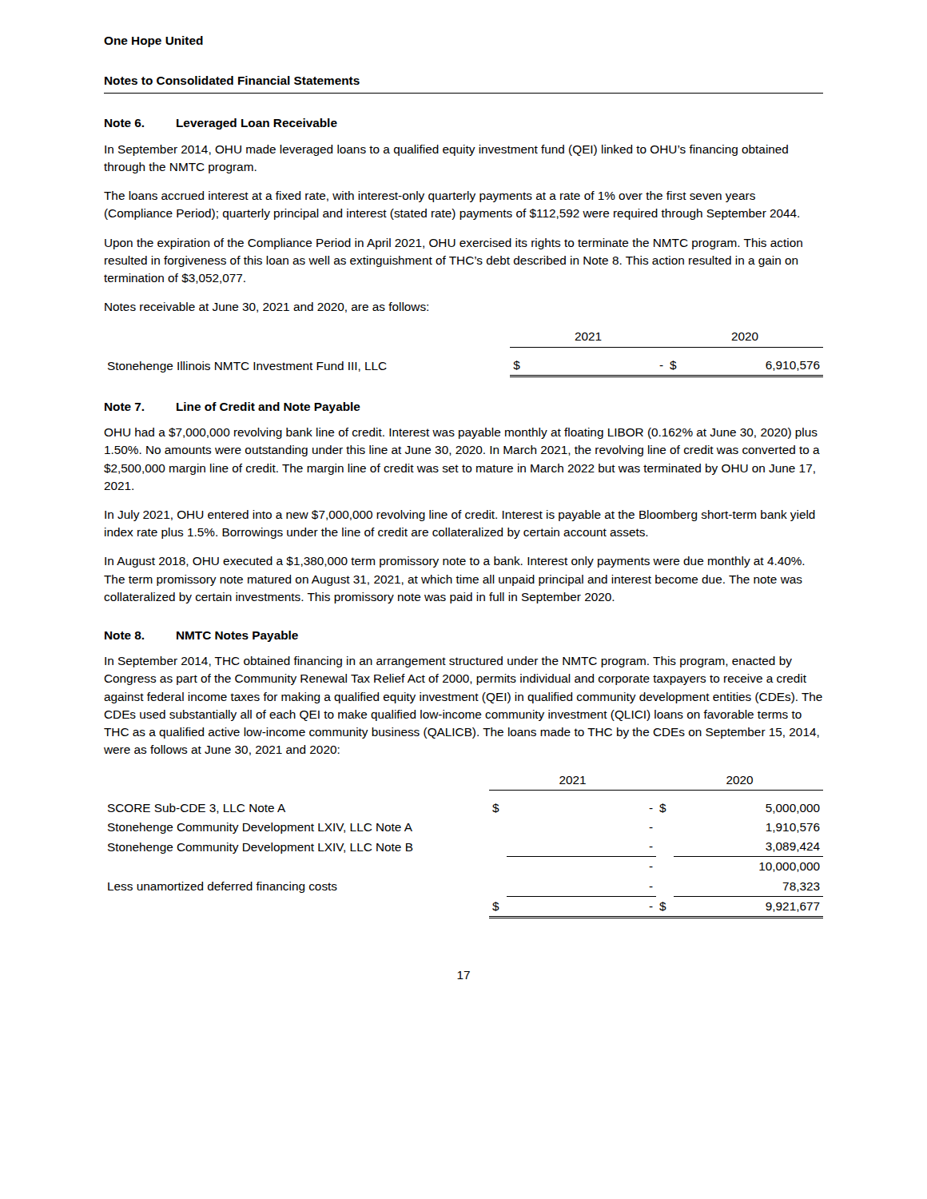One Hope United
Notes to Consolidated Financial Statements
Note 6. Leveraged Loan Receivable
In September 2014, OHU made leveraged loans to a qualified equity investment fund (QEI) linked to OHU’s financing obtained through the NMTC program.
The loans accrued interest at a fixed rate, with interest-only quarterly payments at a rate of 1% over the first seven years (Compliance Period); quarterly principal and interest (stated rate) payments of $112,592 were required through September 2044.
Upon the expiration of the Compliance Period in April 2021, OHU exercised its rights to terminate the NMTC program. This action resulted in forgiveness of this loan as well as extinguishment of THC’s debt described in Note 8. This action resulted in a gain on termination of $3,052,077.
Notes receivable at June 30, 2021 and 2020, are as follows:
| | | 2021 | 2020 |
| Stonehenge Illinois NMTC Investment Fund III, LLC | | $ | - | $ | 6,910,576 |
Note 7. Line of Credit and Note Payable
OHU had a $7,000,000 revolving bank line of credit. Interest was payable monthly at floating LIBOR (0.162% at June 30, 2020) plus 1.50%. No amounts were outstanding under this line at June 30, 2020. In March 2021, the revolving line of credit was converted to a $2,500,000 margin line of credit. The margin line of credit was set to mature in March 2022 but was terminated by OHU on June 17, 2021.
In July 2021, OHU entered into a new $7,000,000 revolving line of credit. Interest is payable at the Bloomberg short-term bank yield index rate plus 1.5%. Borrowings under the line of credit are collateralized by certain account assets.
In August 2018, OHU executed a $1,380,000 term promissory note to a bank. Interest only payments were due monthly at 4.40%. The term promissory note matured on August 31, 2021, at which time all unpaid principal and interest become due. The note was collateralized by certain investments. This promissory note was paid in full in September 2020.
Note 8. NMTC Notes Payable
In September 2014, THC obtained financing in an arrangement structured under the NMTC program. This program, enacted by Congress as part of the Community Renewal Tax Relief Act of 2000, permits individual and corporate taxpayers to receive a credit against federal income taxes for making a qualified equity investment (QEI) in qualified community development entities (CDEs). The CDEs used substantially all of each QEI to make qualified low-income community investment (QLICI) loans on favorable terms to THC as a qualified active low-income community business (QALICB). The loans made to THC by the CDEs on September 15, 2014, were as follows at June 30, 2021 and 2020:
| | | 2021 | 2020 |
| SCORE Sub-CDE 3, LLC Note A | | $ | - | $ | 5,000,000 |
| Stonehenge Community Development LXIV, LLC Note A | | | - | | 1,910,576 |
| Stonehenge Community Development LXIV, LLC Note B | | | - | | 3,089,424 |
| | | | - | | 10,000,000 |
| Less unamortized deferred financing costs | | | - | | 78,323 |
| | | $ | - | $ | 9,921,677 |
17